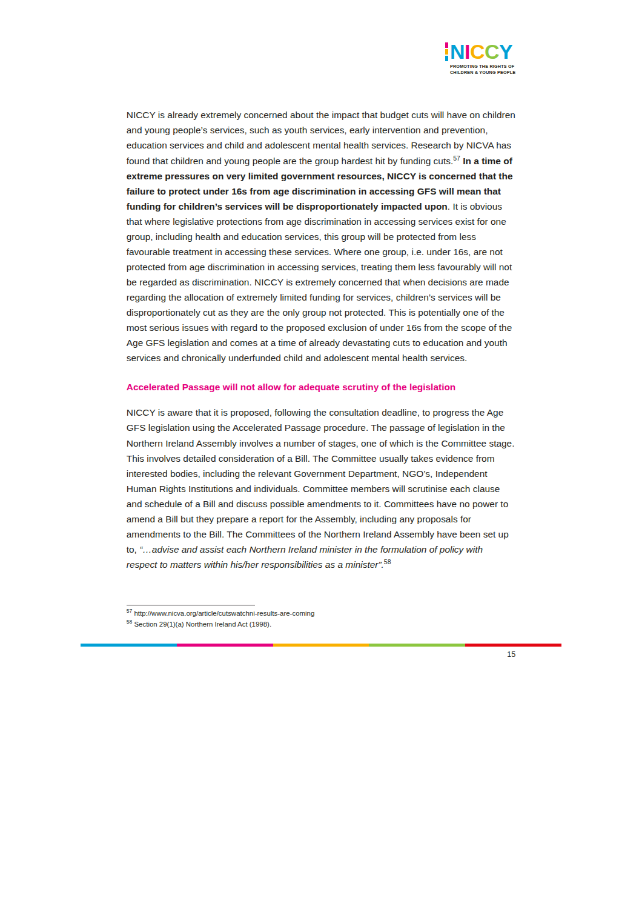NICCY
PROMOTING THE RIGHTS OF
CHILDREN & YOUNG PEOPLE
NICCY is already extremely concerned about the impact that budget cuts will have on children and young people’s services, such as youth services, early intervention and prevention, education services and child and adolescent mental health services. Research by NICVA has found that children and young people are the group hardest hit by funding cuts.57 In a time of extreme pressures on very limited government resources, NICCY is concerned that the failure to protect under 16s from age discrimination in accessing GFS will mean that funding for children’s services will be disproportionately impacted upon. It is obvious that where legislative protections from age discrimination in accessing services exist for one group, including health and education services, this group will be protected from less favourable treatment in accessing these services. Where one group, i.e. under 16s, are not protected from age discrimination in accessing services, treating them less favourably will not be regarded as discrimination. NICCY is extremely concerned that when decisions are made regarding the allocation of extremely limited funding for services, children’s services will be disproportionately cut as they are the only group not protected. This is potentially one of the most serious issues with regard to the proposed exclusion of under 16s from the scope of the Age GFS legislation and comes at a time of already devastating cuts to education and youth services and chronically underfunded child and adolescent mental health services.
Accelerated Passage will not allow for adequate scrutiny of the legislation
NICCY is aware that it is proposed, following the consultation deadline, to progress the Age GFS legislation using the Accelerated Passage procedure. The passage of legislation in the Northern Ireland Assembly involves a number of stages, one of which is the Committee stage. This involves detailed consideration of a Bill. The Committee usually takes evidence from interested bodies, including the relevant Government Department, NGO’s, Independent Human Rights Institutions and individuals. Committee members will scrutinise each clause and schedule of a Bill and discuss possible amendments to it. Committees have no power to amend a Bill but they prepare a report for the Assembly, including any proposals for amendments to the Bill. The Committees of the Northern Ireland Assembly have been set up to, “…advise and assist each Northern Ireland minister in the formulation of policy with respect to matters within his/her responsibilities as a minister”.58
57 http://www.nicva.org/article/cutswatchni-results-are-coming
58 Section 29(1)(a) Northern Ireland Act (1998).
15